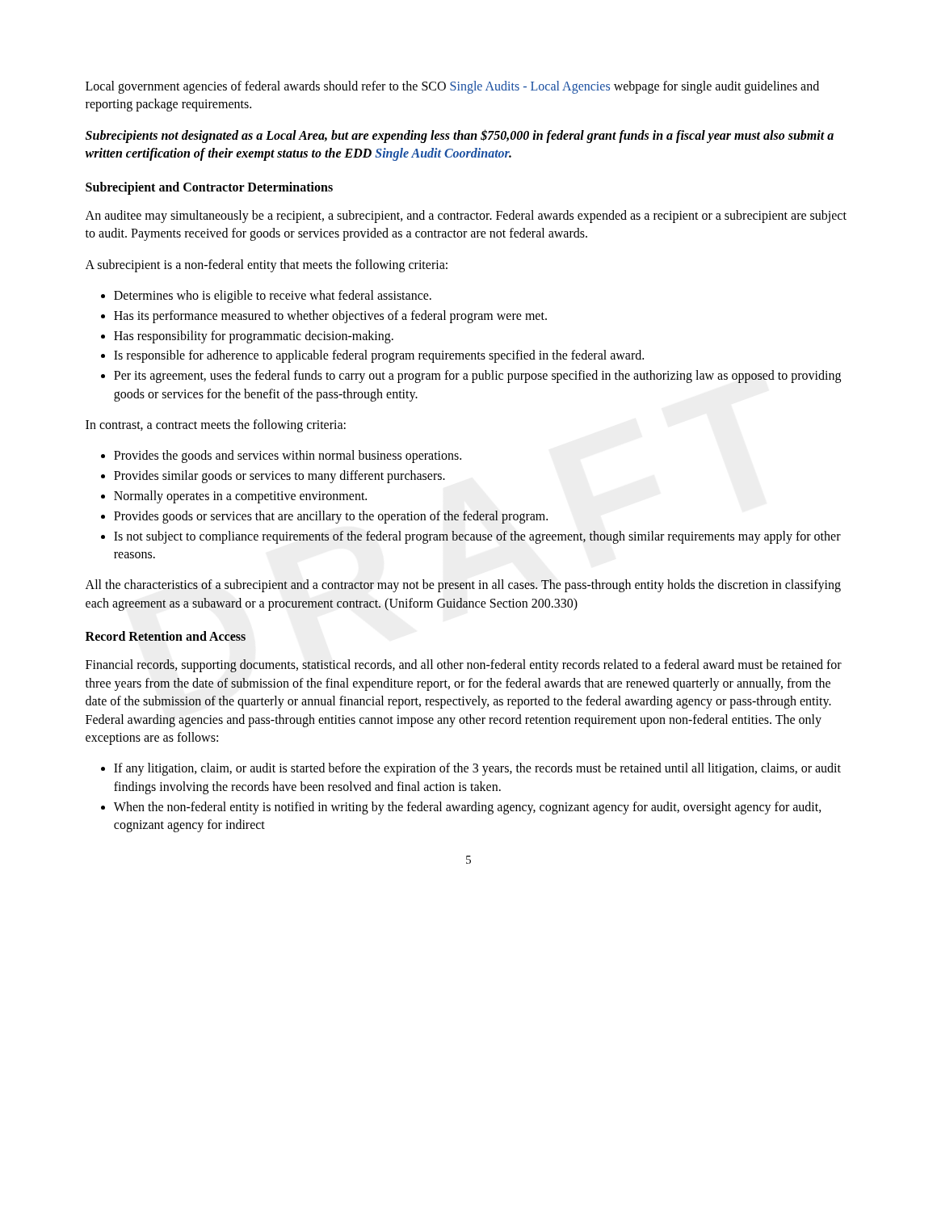DRAFT
Local government agencies of federal awards should refer to the SCO Single Audits - Local Agencies webpage for single audit guidelines and reporting package requirements.
Subrecipients not designated as a Local Area, but are expending less than $750,000 in federal grant funds in a fiscal year must also submit a written certification of their exempt status to the EDD Single Audit Coordinator.
Subrecipient and Contractor Determinations
An auditee may simultaneously be a recipient, a subrecipient, and a contractor. Federal awards expended as a recipient or a subrecipient are subject to audit. Payments received for goods or services provided as a contractor are not federal awards.
A subrecipient is a non-federal entity that meets the following criteria:
Determines who is eligible to receive what federal assistance.
Has its performance measured to whether objectives of a federal program were met.
Has responsibility for programmatic decision-making.
Is responsible for adherence to applicable federal program requirements specified in the federal award.
Per its agreement, uses the federal funds to carry out a program for a public purpose specified in the authorizing law as opposed to providing goods or services for the benefit of the pass-through entity.
In contrast, a contract meets the following criteria:
Provides the goods and services within normal business operations.
Provides similar goods or services to many different purchasers.
Normally operates in a competitive environment.
Provides goods or services that are ancillary to the operation of the federal program.
Is not subject to compliance requirements of the federal program because of the agreement, though similar requirements may apply for other reasons.
All the characteristics of a subrecipient and a contractor may not be present in all cases. The pass-through entity holds the discretion in classifying each agreement as a subaward or a procurement contract. (Uniform Guidance Section 200.330)
Record Retention and Access
Financial records, supporting documents, statistical records, and all other non-federal entity records related to a federal award must be retained for three years from the date of submission of the final expenditure report, or for the federal awards that are renewed quarterly or annually, from the date of the submission of the quarterly or annual financial report, respectively, as reported to the federal awarding agency or pass-through entity. Federal awarding agencies and pass-through entities cannot impose any other record retention requirement upon non-federal entities. The only exceptions are as follows:
If any litigation, claim, or audit is started before the expiration of the 3 years, the records must be retained until all litigation, claims, or audit findings involving the records have been resolved and final action is taken.
When the non-federal entity is notified in writing by the federal awarding agency, cognizant agency for audit, oversight agency for audit, cognizant agency for indirect
5